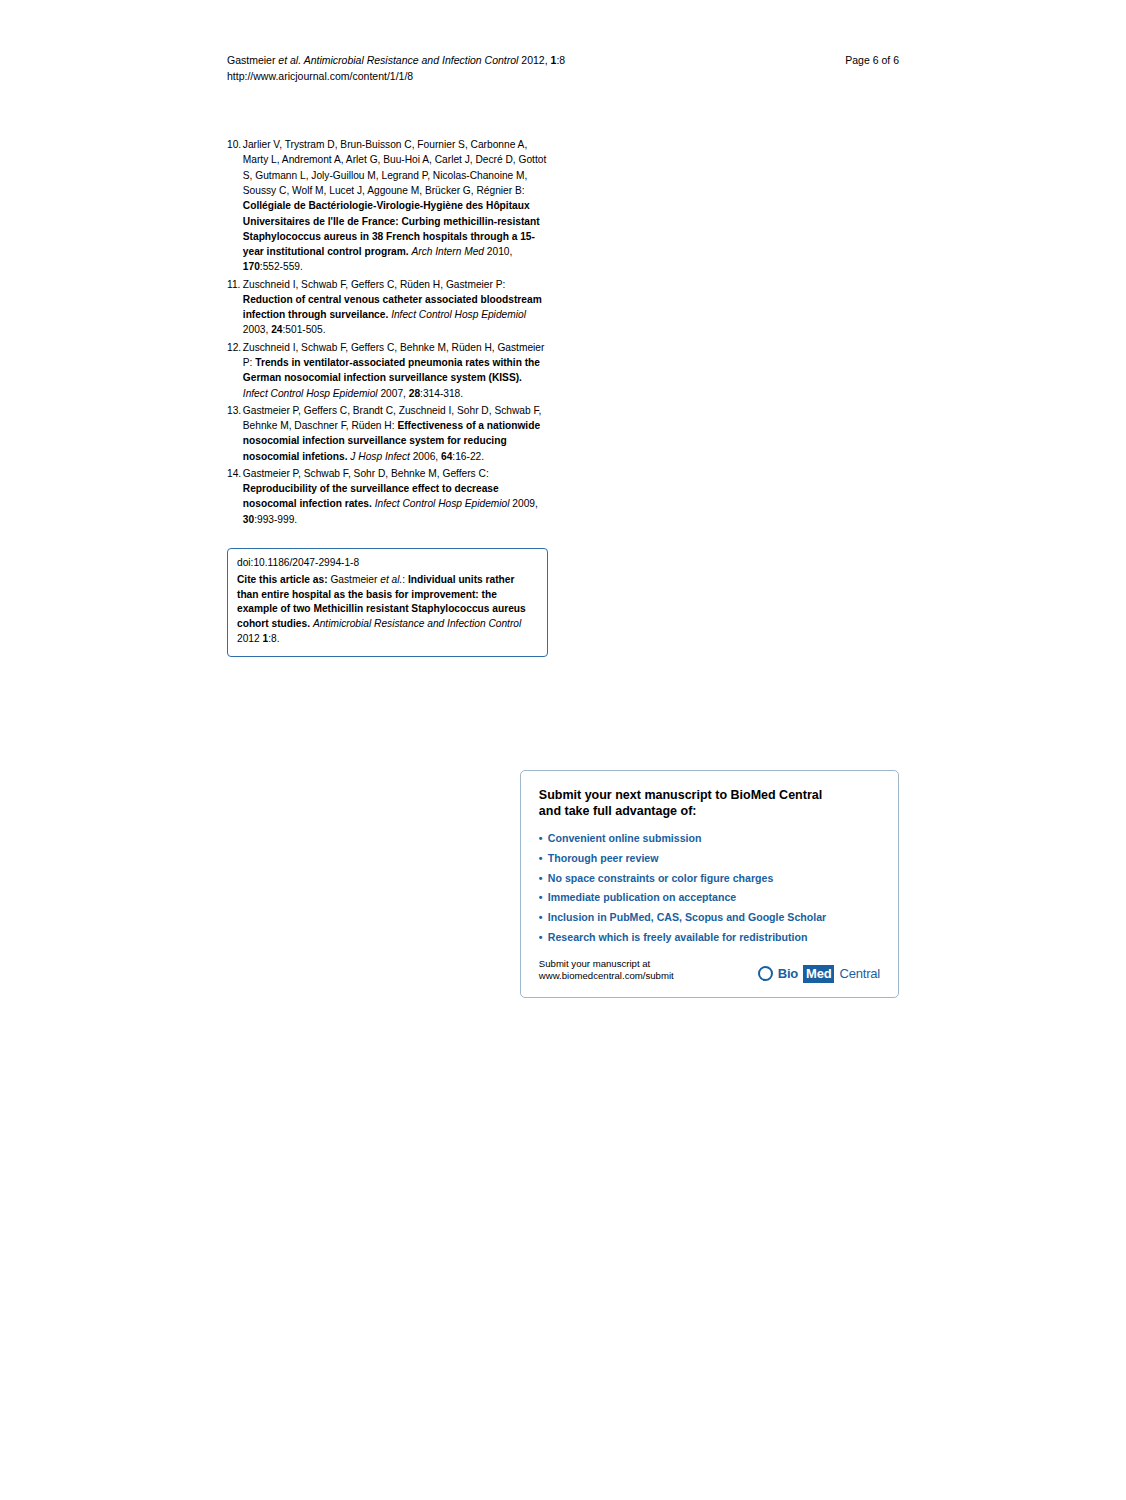Gastmeier et al. Antimicrobial Resistance and Infection Control 2012, 1:8 http://www.aricjournal.com/content/1/1/8
Page 6 of 6
10. Jarlier V, Trystram D, Brun-Buisson C, Fournier S, Carbonne A, Marty L, Andremont A, Arlet G, Buu-Hoi A, Carlet J, Decré D, Gottot S, Gutmann L, Joly-Guillou M, Legrand P, Nicolas-Chanoine M, Soussy C, Wolf M, Lucet J, Aggoune M, Brücker G, Régnier B: Collégiale de Bactériologie-Virologie-Hygiène des Hôpitaux Universitaires de l'Ile de France: Curbing methicillin-resistant Staphylococcus aureus in 38 French hospitals through a 15-year institutional control program. Arch Intern Med 2010, 170:552-559.
11. Zuschneid I, Schwab F, Geffers C, Rüden H, Gastmeier P: Reduction of central venous catheter associated bloodstream infection through surveilance. Infect Control Hosp Epidemiol 2003, 24:501-505.
12. Zuschneid I, Schwab F, Geffers C, Behnke M, Rüden H, Gastmeier P: Trends in ventilator-associated pneumonia rates within the German nosocomial infection surveillance system (KISS). Infect Control Hosp Epidemiol 2007, 28:314-318.
13. Gastmeier P, Geffers C, Brandt C, Zuschneid I, Sohr D, Schwab F, Behnke M, Daschner F, Rüden H: Effectiveness of a nationwide nosocomial infection surveillance system for reducing nosocomial infetions. J Hosp Infect 2006, 64:16-22.
14. Gastmeier P, Schwab F, Sohr D, Behnke M, Geffers C: Reproducibility of the surveillance effect to decrease nosocomal infection rates. Infect Control Hosp Epidemiol 2009, 30:993-999.
doi:10.1186/2047-2994-1-8
Cite this article as: Gastmeier et al.: Individual units rather than entire hospital as the basis for improvement: the example of two Methicillin resistant Staphylococcus aureus cohort studies. Antimicrobial Resistance and Infection Control 2012 1:8.
Submit your next manuscript to BioMed Central
and take full advantage of:
Convenient online submission
Thorough peer review
No space constraints or color figure charges
Immediate publication on acceptance
Inclusion in PubMed, CAS, Scopus and Google Scholar
Research which is freely available for redistribution
Submit your manuscript at
www.biomedcentral.com/submit
Bio Med Central